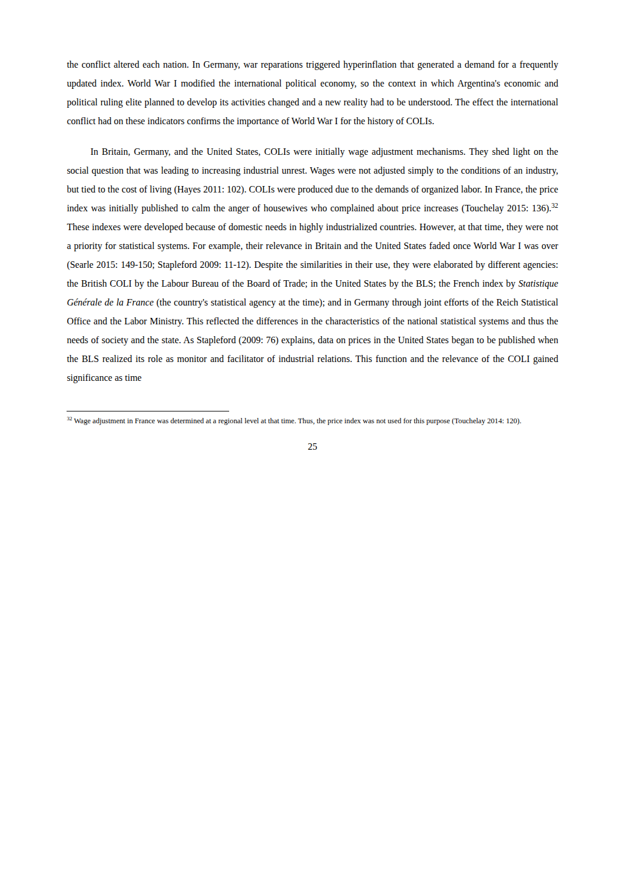the conflict altered each nation. In Germany, war reparations triggered hyperinflation that generated a demand for a frequently updated index. World War I modified the international political economy, so the context in which Argentina's economic and political ruling elite planned to develop its activities changed and a new reality had to be understood. The effect the international conflict had on these indicators confirms the importance of World War I for the history of COLIs.
In Britain, Germany, and the United States, COLIs were initially wage adjustment mechanisms. They shed light on the social question that was leading to increasing industrial unrest. Wages were not adjusted simply to the conditions of an industry, but tied to the cost of living (Hayes 2011: 102). COLIs were produced due to the demands of organized labor. In France, the price index was initially published to calm the anger of housewives who complained about price increases (Touchelay 2015: 136).32 These indexes were developed because of domestic needs in highly industrialized countries. However, at that time, they were not a priority for statistical systems. For example, their relevance in Britain and the United States faded once World War I was over (Searle 2015: 149-150; Stapleford 2009: 11-12). Despite the similarities in their use, they were elaborated by different agencies: the British COLI by the Labour Bureau of the Board of Trade; in the United States by the BLS; the French index by Statistique Générale de la France (the country's statistical agency at the time); and in Germany through joint efforts of the Reich Statistical Office and the Labor Ministry. This reflected the differences in the characteristics of the national statistical systems and thus the needs of society and the state. As Stapleford (2009: 76) explains, data on prices in the United States began to be published when the BLS realized its role as monitor and facilitator of industrial relations. This function and the relevance of the COLI gained significance as time
32 Wage adjustment in France was determined at a regional level at that time. Thus, the price index was not used for this purpose (Touchelay 2014: 120).
25